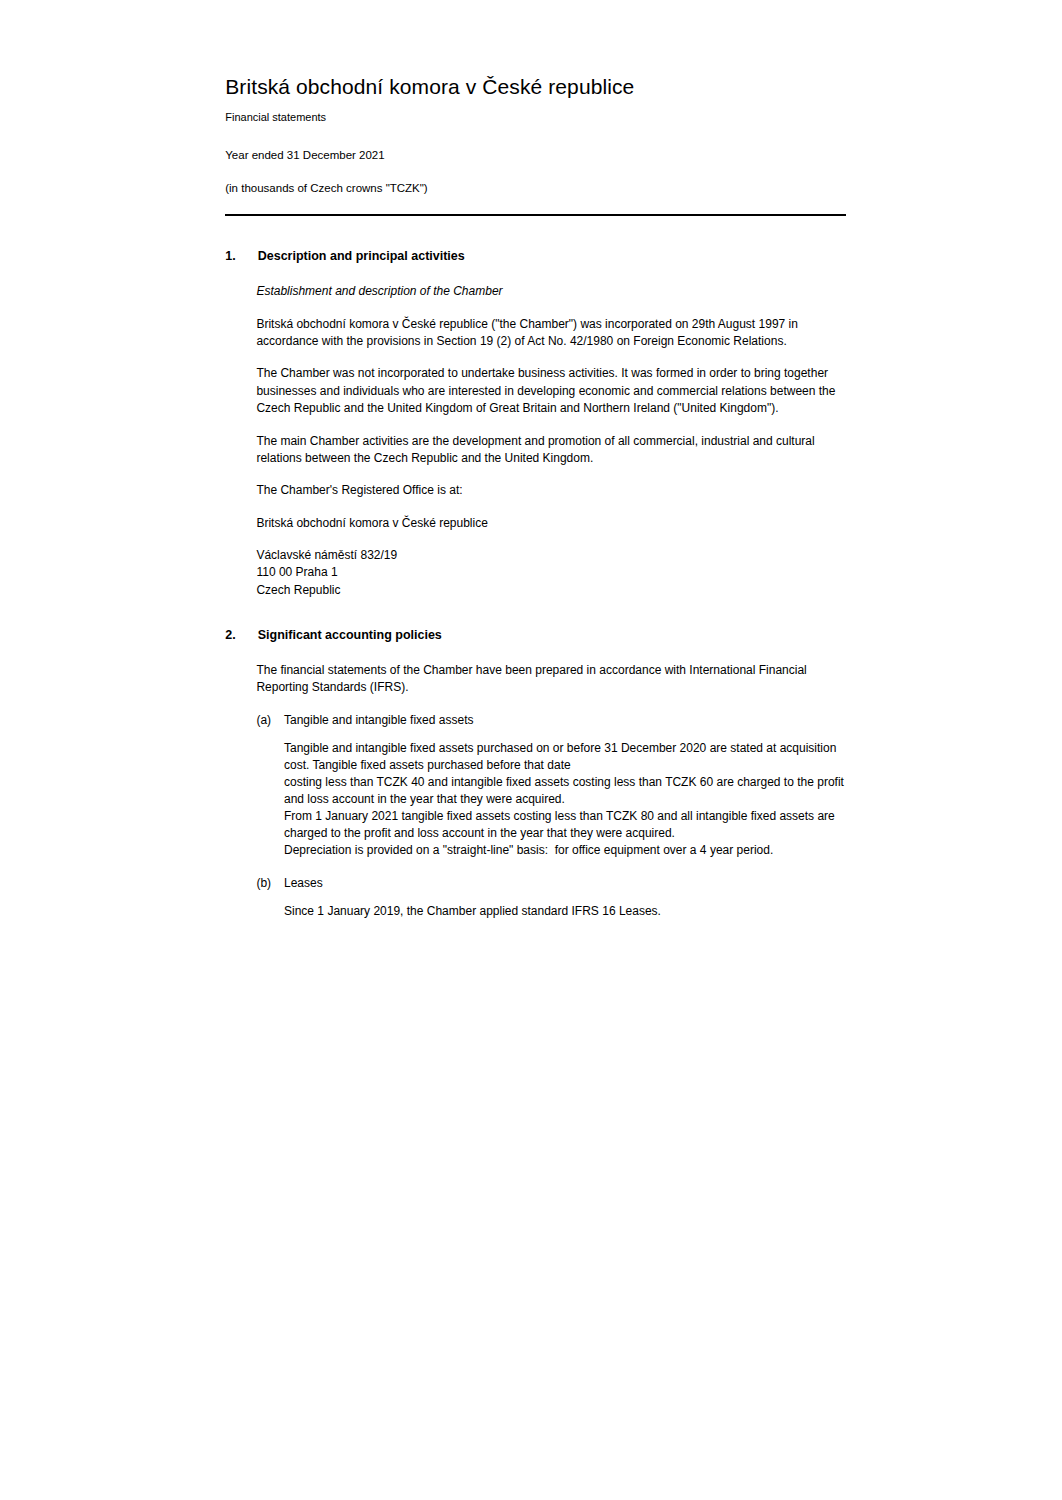Britská obchodní komora v České republice
Financial statements
Year ended 31 December 2021
(in thousands of Czech crowns "TCZK")
1. Description and principal activities
Establishment and description of the Chamber
Britská obchodní komora v České republice ("the Chamber") was incorporated on 29th August 1997 in accordance with the provisions in Section 19 (2) of Act No. 42/1980 on Foreign Economic Relations.
The Chamber was not incorporated to undertake business activities. It was formed in order to bring together businesses and individuals who are interested in developing economic and commercial relations between the Czech Republic and the United Kingdom of Great Britain and Northern Ireland ("United Kingdom").
The main Chamber activities are the development and promotion of all commercial, industrial and cultural relations between the Czech Republic and the United Kingdom.
The Chamber's Registered Office is at:
Britská obchodní komora v České republice
Václavské náměstí 832/19
110 00 Praha 1
Czech Republic
2. Significant accounting policies
The financial statements of the Chamber have been prepared in accordance with International Financial Reporting Standards (IFRS).
(a)
Tangible and intangible fixed assets
Tangible and intangible fixed assets purchased on or before 31 December 2020 are stated at acquisition cost. Tangible fixed assets purchased before that date
costing less than TCZK 40 and intangible fixed assets costing less than TCZK 60 are charged to the profit and loss account in the year that they were acquired.
From 1 January 2021 tangible fixed assets costing less than TCZK 80 and all intangible fixed assets are charged to the profit and loss account in the year that they were acquired.
Depreciation is provided on a "straight-line" basis: for office equipment over a 4 year period.
(b)
Leases
Since 1 January 2019, the Chamber applied standard IFRS 16 Leases.